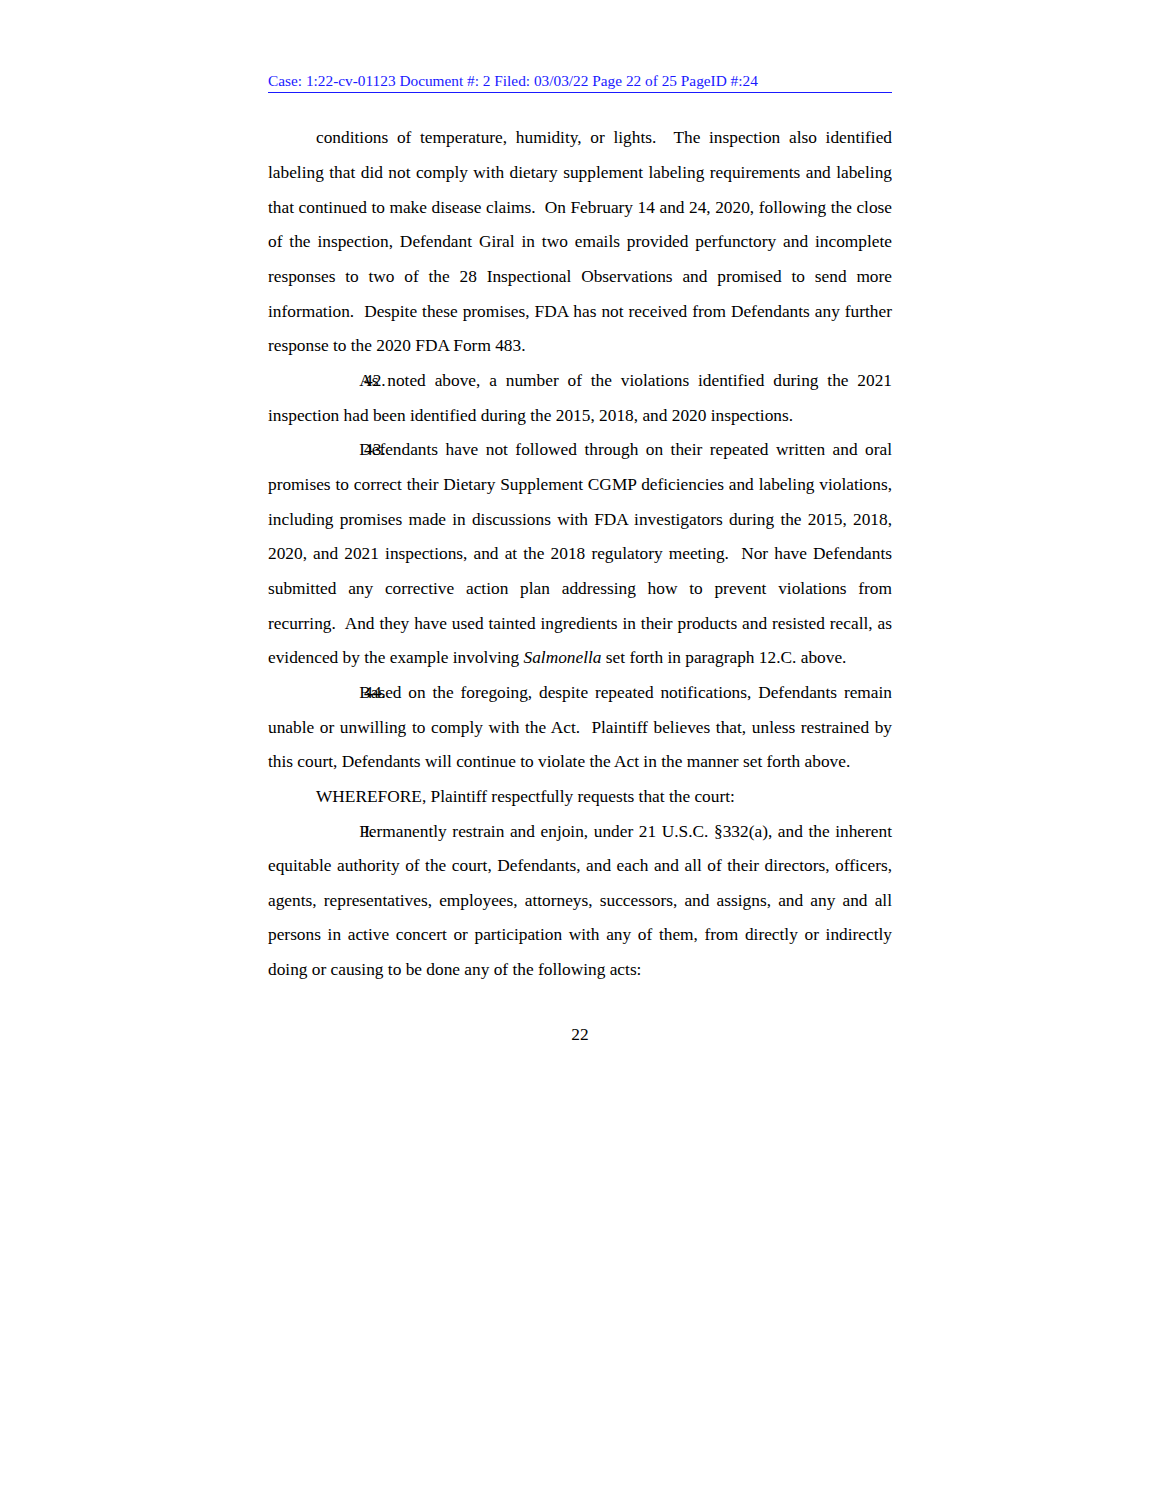Case: 1:22-cv-01123 Document #: 2 Filed: 03/03/22 Page 22 of 25 PageID #:24
conditions of temperature, humidity, or lights. The inspection also identified labeling that did not comply with dietary supplement labeling requirements and labeling that continued to make disease claims. On February 14 and 24, 2020, following the close of the inspection, Defendant Giral in two emails provided perfunctory and incomplete responses to two of the 28 Inspectional Observations and promised to send more information. Despite these promises, FDA has not received from Defendants any further response to the 2020 FDA Form 483.
42. As noted above, a number of the violations identified during the 2021 inspection had been identified during the 2015, 2018, and 2020 inspections.
43. Defendants have not followed through on their repeated written and oral promises to correct their Dietary Supplement CGMP deficiencies and labeling violations, including promises made in discussions with FDA investigators during the 2015, 2018, 2020, and 2021 inspections, and at the 2018 regulatory meeting. Nor have Defendants submitted any corrective action plan addressing how to prevent violations from recurring. And they have used tainted ingredients in their products and resisted recall, as evidenced by the example involving Salmonella set forth in paragraph 12.C. above.
44. Based on the foregoing, despite repeated notifications, Defendants remain unable or unwilling to comply with the Act. Plaintiff believes that, unless restrained by this court, Defendants will continue to violate the Act in the manner set forth above.
WHEREFORE, Plaintiff respectfully requests that the court:
I. Permanently restrain and enjoin, under 21 U.S.C. §332(a), and the inherent equitable authority of the court, Defendants, and each and all of their directors, officers, agents, representatives, employees, attorneys, successors, and assigns, and any and all persons in active concert or participation with any of them, from directly or indirectly doing or causing to be done any of the following acts:
22